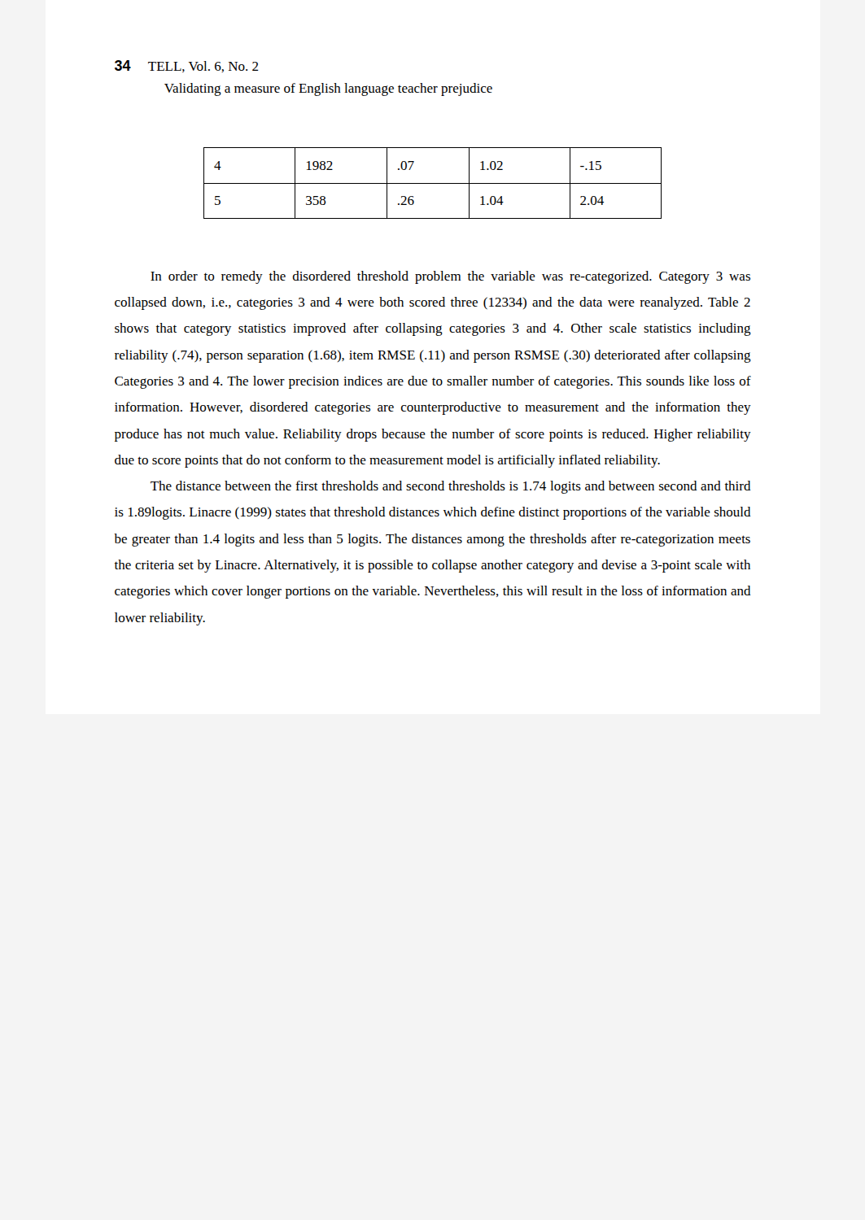34 TELL, Vol. 6, No. 2 Validating a measure of English language teacher prejudice
| 4 | 1982 | .07 | 1.02 | -.15 |
| 5 | 358 | .26 | 1.04 | 2.04 |
In order to remedy the disordered threshold problem the variable was re-categorized. Category 3 was collapsed down, i.e., categories 3 and 4 were both scored three (12334) and the data were reanalyzed. Table 2 shows that category statistics improved after collapsing categories 3 and 4. Other scale statistics including reliability (.74), person separation (1.68), item RMSE (.11) and person RSMSE (.30) deteriorated after collapsing Categories 3 and 4. The lower precision indices are due to smaller number of categories. This sounds like loss of information. However, disordered categories are counterproductive to measurement and the information they produce has not much value. Reliability drops because the number of score points is reduced. Higher reliability due to score points that do not conform to the measurement model is artificially inflated reliability.
The distance between the first thresholds and second thresholds is 1.74 logits and between second and third is 1.89logits. Linacre (1999) states that threshold distances which define distinct proportions of the variable should be greater than 1.4 logits and less than 5 logits. The distances among the thresholds after re-categorization meets the criteria set by Linacre. Alternatively, it is possible to collapse another category and devise a 3-point scale with categories which cover longer portions on the variable. Nevertheless, this will result in the loss of information and lower reliability.